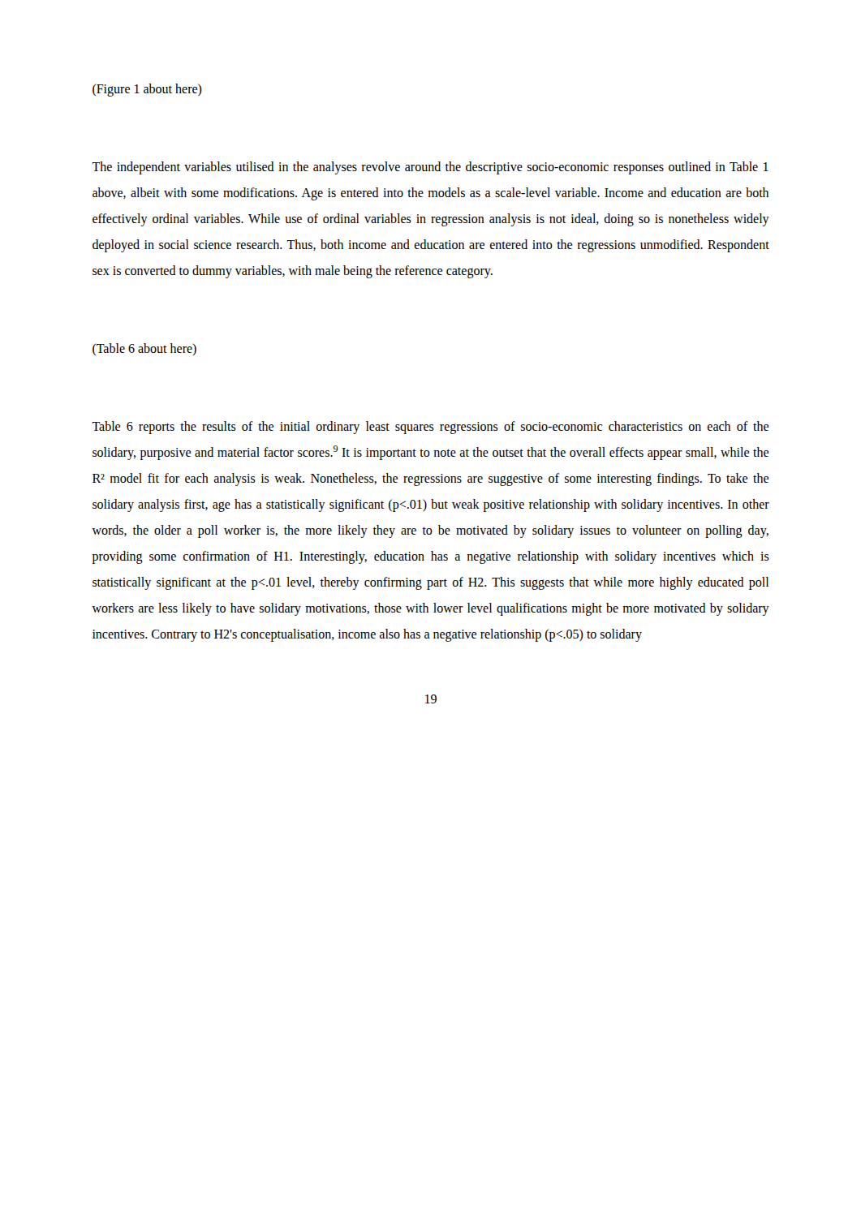(Figure 1 about here)
The independent variables utilised in the analyses revolve around the descriptive socio-economic responses outlined in Table 1 above, albeit with some modifications. Age is entered into the models as a scale-level variable. Income and education are both effectively ordinal variables. While use of ordinal variables in regression analysis is not ideal, doing so is nonetheless widely deployed in social science research. Thus, both income and education are entered into the regressions unmodified. Respondent sex is converted to dummy variables, with male being the reference category.
(Table 6 about here)
Table 6 reports the results of the initial ordinary least squares regressions of socio-economic characteristics on each of the solidary, purposive and material factor scores.9 It is important to note at the outset that the overall effects appear small, while the R² model fit for each analysis is weak. Nonetheless, the regressions are suggestive of some interesting findings. To take the solidary analysis first, age has a statistically significant (p<.01) but weak positive relationship with solidary incentives. In other words, the older a poll worker is, the more likely they are to be motivated by solidary issues to volunteer on polling day, providing some confirmation of H1. Interestingly, education has a negative relationship with solidary incentives which is statistically significant at the p<.01 level, thereby confirming part of H2. This suggests that while more highly educated poll workers are less likely to have solidary motivations, those with lower level qualifications might be more motivated by solidary incentives. Contrary to H2's conceptualisation, income also has a negative relationship (p<.05) to solidary
19